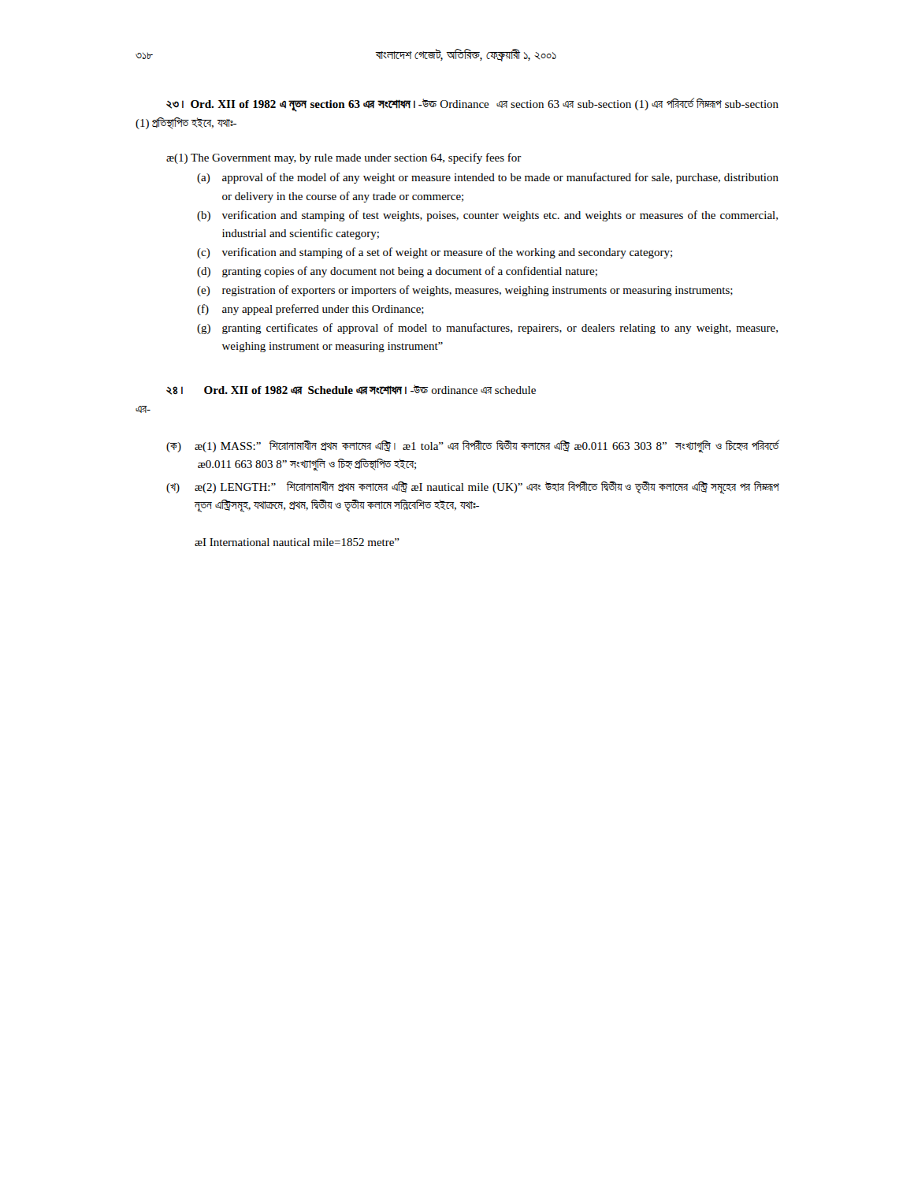৩১৮
বাংলাদেশ গেজেট, অতিরিক্ত, ফেব্রুয়ারী ১, ২০০১
২৩। Ord. XII of 1982 এ নূতন section 63 এর সংশোধন।-উক্ত Ordinance এর section 63 এর sub-section (1) এর পরিবর্তে নিম্নরূপ sub-section (1) প্রতিস্থাপিত হইবে, যথাঃ-
æ(1) The Government may, by rule made under section 64, specify fees for
(a) approval of the model of any weight or measure intended to be made or manufactured for sale, purchase, distribution or delivery in the course of any trade or commerce;
(b) verification and stamping of test weights, poises, counter weights etc. and weights or measures of the commercial, industrial and scientific category;
(c) verification and stamping of a set of weight or measure of the working and secondary category;
(d) granting copies of any document not being a document of a confidential nature;
(e) registration of exporters or importers of weights, measures, weighing instruments or measuring instruments;
(f) any appeal preferred under this Ordinance;
(g) granting certificates of approval of model to manufactures, repairers, or dealers relating to any weight, measure, weighing instrument or measuring instrument”
২৪। Ord. XII of 1982 এর Schedule এর সংশোধন।-উক্ত ordinance এর schedule
এর-
(ক) æ(1) MASS:” শিরোনামাধীন প্রথম কলামের এন্ট্রি। æ1 tola” এর বিপরীতে দ্বিতীয় কলামের এন্ট্রি æ0.011 663 303 8” সংখ্যাগুলি ও চিহ্নের পরিবর্তে æ0.011 663 803 8” সংখ্যাগুলি ও চিহ্ন প্রতিস্থাপিত হইবে;
(খ) æ(2) LENGTH:” শিরোনামাধীন প্রথম কলামের এন্ট্রি æI nautical mile (UK)” এবং উহার বিপরীতে দ্বিতীয় ও তৃতীয় কলামের এন্ট্রি সমূহের পর নিম্নরূপ নূতন এন্ট্রিসমূহ, যথাক্রমে, প্রথম, দ্বিতীয় ও তৃতীয় কলামে সন্নিবেশিত হইবে, যথাঃ-
æI International nautical mile=1852 metre”